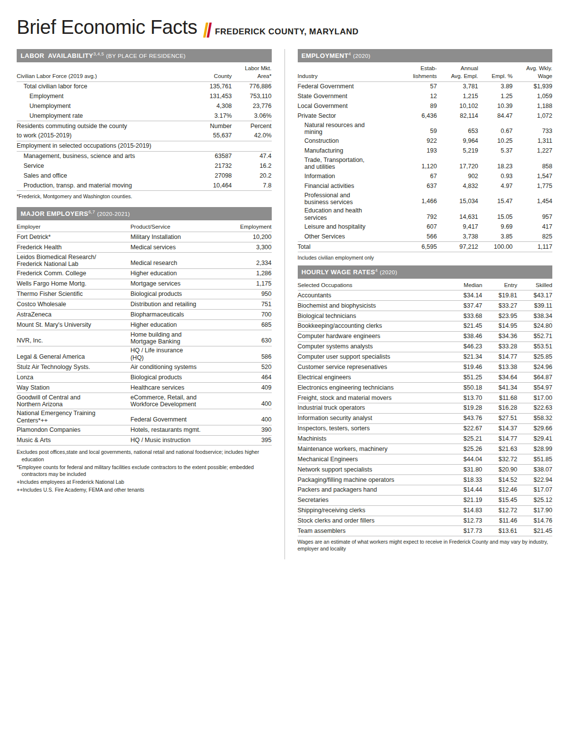Brief Economic Facts
// FREDERICK COUNTY, MARYLAND
LABOR AVAILABILITY3,4,5 (BY PLACE OF RESIDENCE)
| | | Labor Mkt. |
| --- | --- | --- |
| Civilian Labor Force (2019 avg.) | County | Area* |
| Total civilian labor force | 135,761 | 776,886 |
| Employment | 131,453 | 753,110 |
| Unemployment | 4,308 | 23,776 |
| Unemployment rate | 3.17% | 3.06% |
| Residents commuting outside the county | Number | Percent |
| to work (2015-2019) | 55,637 | 42.0% |
| Employment in selected occupations (2015-2019) |
| Management, business, science and arts | 63587 | 47.4 |
| Service | 21732 | 16.2 |
| Sales and office | 27098 | 20.2 |
| Production, transp. and material moving | 10,464 | 7.8 |
*Frederick, Montgomery and Washington counties.
MAJOR EMPLOYERS6,7 (2020-2021)
| Employer | Product/Service | Employment |
| --- | --- | --- |
| Fort Detrick* | Military Installation | 10,200 |
| Frederick Health | Medical services | 3,300 |
| Leidos Biomedical Research/ Frederick National Lab | Medical research | 2,334 |
| Frederick Comm. College | Higher education | 1,286 |
| Wells Fargo Home Mortg. | Mortgage services | 1,175 |
| Thermo Fisher Scientific | Biological products | 950 |
| Costco Wholesale | Distribution and retailing | 751 |
| AstraZeneca | Biopharmaceuticals | 700 |
| Mount St. Mary's University | Higher education | 685 |
| NVR, Inc. | Home building and Mortgage Banking | 630 |
| Legal & General America | HQ / Life insurance (HQ) | 586 |
| Stulz Air Technology Systs. | Air conditioning systems | 520 |
| Lonza | Biological products | 464 |
| Way Station | Healthcare services | 409 |
| Goodwill of Central and Northern Arizona | eCommerce, Retail, and Workforce Development | 400 |
| National Emergency Training Centers*++ | Federal Government | 400 |
| Plamondon Companies | Hotels, restaurants mgmt. | 390 |
| Music & Arts | HQ / Music instruction | 395 |
Excludes post offices,state and local governments, national retail and national foodservice; includes higher education
*Employee counts for federal and military facilities exclude contractors to the extent possible; embedded contractors may be included
+Includes employees at Frederick National Lab
++Includes U.S. Fire Academy, FEMA and other tenants
EMPLOYMENT4 (2020)
| | Estab- | Annual | | Avg. Wkly. |
| --- | --- | --- | --- | --- |
| Industry | lishments | Avg. Empl. | Empl. % | Wage |
| Federal Government | 57 | 3,781 | 3.89 | $1,939 |
| State Government | 12 | 1,215 | 1.25 | 1,059 |
| Local Government | 89 | 10,102 | 10.39 | 1,188 |
| Private Sector | 6,436 | 82,114 | 84.47 | 1,072 |
| Natural resources and mining | 59 | 653 | 0.67 | 733 |
| Construction | 922 | 9,964 | 10.25 | 1,311 |
| Manufacturing | 193 | 5,219 | 5.37 | 1,227 |
| Trade, Transportation, and utilities | 1,120 | 17,720 | 18.23 | 858 |
| Information | 67 | 902 | 0.93 | 1,547 |
| Financial activities | 637 | 4,832 | 4.97 | 1,775 |
| Professional and business services | 1,466 | 15,034 | 15.47 | 1,454 |
| Education and health services | 792 | 14,631 | 15.05 | 957 |
| Leisure and hospitality | 607 | 9,417 | 9.69 | 417 |
| Other Services | 566 | 3,738 | 3.85 | 825 |
| Total | 6,595 | 97,212 | 100.00 | 1,117 |
Includes civilian employment only
HOURLY WAGE RATES4 (2020)
| Selected Occupations | Median | Entry | Skilled |
| --- | --- | --- | --- |
| Accountants | $34.14 | $19.81 | $43.17 |
| Biochemist and biophysicists | $37.47 | $33.27 | $39.11 |
| Biological technicians | $33.68 | $23.95 | $38.34 |
| Bookkeeping/accounting clerks | $21.45 | $14.95 | $24.80 |
| Computer hardware engineers | $38.46 | $34.36 | $52.71 |
| Computer systems analysts | $46.23 | $33.28 | $53.51 |
| Computer user support specialists | $21.34 | $14.77 | $25.85 |
| Customer service represenatives | $19.46 | $13.38 | $24.96 |
| Electrical engineers | $51.25 | $34.64 | $64.87 |
| Electronics engineering technicians | $50.18 | $41.34 | $54.97 |
| Freight, stock and material movers | $13.70 | $11.68 | $17.00 |
| Industrial truck operators | $19.28 | $16.28 | $22.63 |
| Information security analyst | $43.76 | $27.51 | $58.32 |
| Inspectors, testers, sorters | $22.67 | $14.37 | $29.66 |
| Machinists | $25.21 | $14.77 | $29.41 |
| Maintenance workers, machinery | $25.26 | $21.63 | $28.99 |
| Mechanical Engineers | $44.04 | $32.72 | $51.85 |
| Network support specialists | $31.80 | $20.90 | $38.07 |
| Packaging/filling machine operators | $18.33 | $14.52 | $22.94 |
| Packers and packagers hand | $14.44 | $12.46 | $17.07 |
| Secretaries | $21.19 | $15.45 | $25.12 |
| Shipping/receiving clerks | $14.83 | $12.72 | $17.90 |
| Stock clerks and order fillers | $12.73 | $11.46 | $14.76 |
| Team assemblers | $17.73 | $13.61 | $21.45 |
Wages are an estimate of what workers might expect to receive in Frederick County and may vary by industry, employer and locality